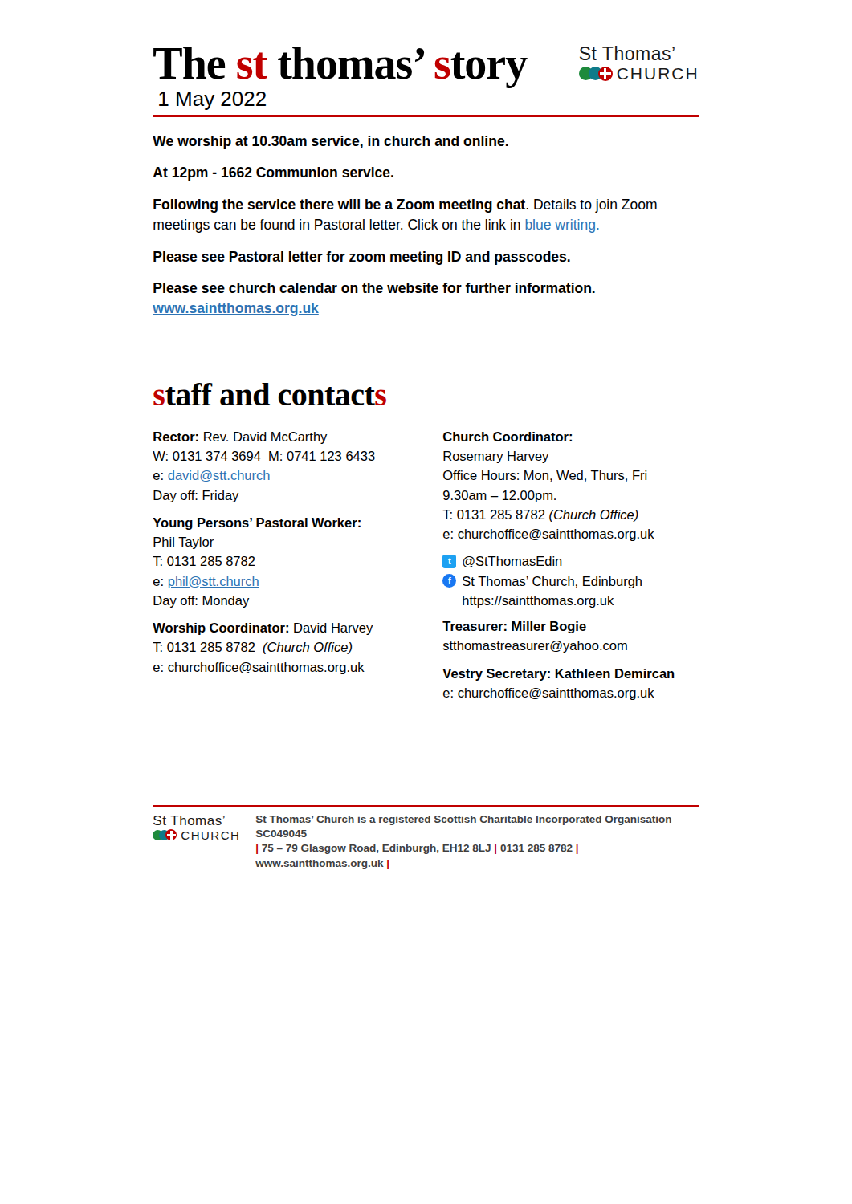The st thomas’ story
St Thomas’ CHURCH
1 May 2022
We worship at 10.30am service, in church and online.
At 12pm - 1662 Communion service.
Following the service there will be a Zoom meeting chat. Details to join Zoom meetings can be found in Pastoral letter. Click on the link in blue writing.
Please see Pastoral letter for zoom meeting ID and passcodes.
Please see church calendar on the website for further information.
www.saintthomas.org.uk
staff and contacts
Rector: Rev. David McCarthy
W: 0131 374 3694 M: 0741 123 6433
e: david@stt.church
Day off: Friday
Young Persons’ Pastoral Worker:
Phil Taylor
T: 0131 285 8782
e: phil@stt.church
Day off: Monday
Worship Coordinator: David Harvey
T: 0131 285 8782 (Church Office)
e: churchoffice@saintthomas.org.uk
Church Coordinator:
Rosemary Harvey
Office Hours: Mon, Wed, Thurs, Fri
9.30am – 12.00pm.
T: 0131 285 8782 (Church Office)
e: churchoffice@saintthomas.org.uk
t @StThomasEdin
f St Thomas’ Church, Edinburgh
https://saintthomas.org.uk
Treasurer: Miller Bogie
stthomastreasurer@yahoo.com
Vestry Secretary: Kathleen Demircan
e: churchoffice@saintthomas.org.uk
St Thomas’ CHURCH
St Thomas’ Church is a registered Scottish Charitable Incorporated Organisation SC049045
| 75 – 79 Glasgow Road, Edinburgh, EH12 8LJ | 0131 285 8782 |
www.saintthomas.org.uk |